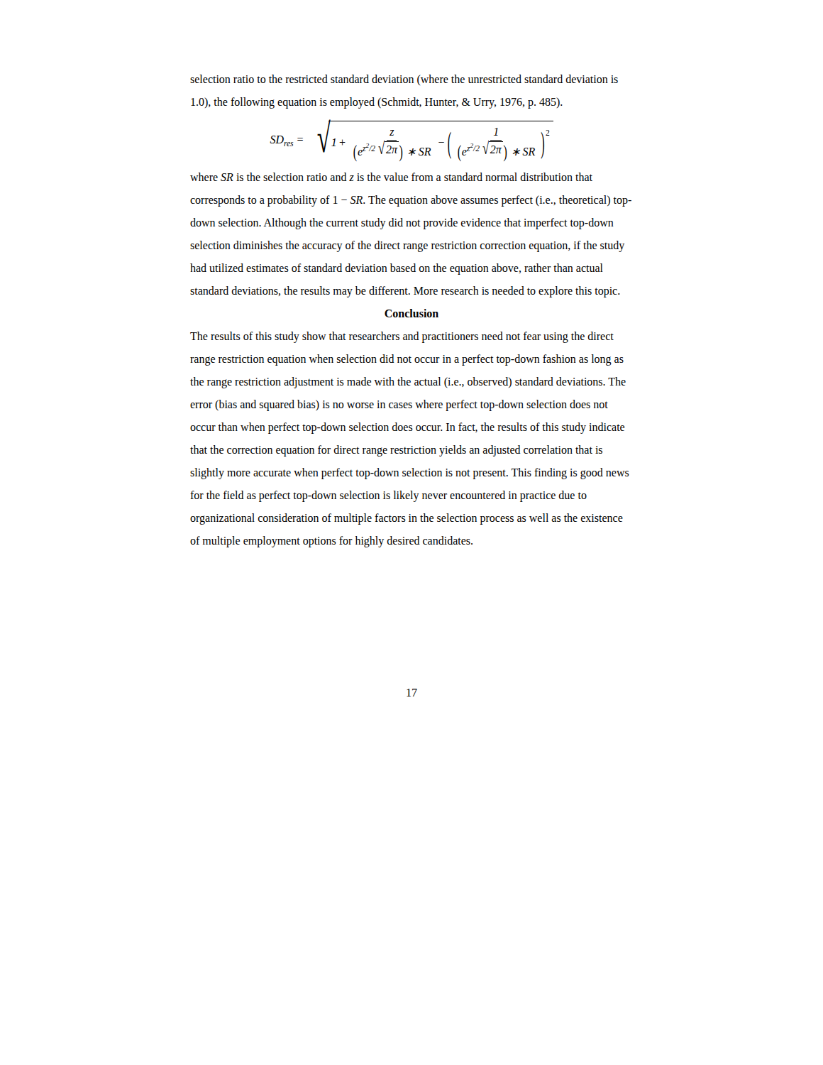selection ratio to the restricted standard deviation (where the unrestricted standard deviation is 1.0), the following equation is employed (Schmidt, Hunter, & Urry, 1976, p. 485).
SD res = √ 1 + z (ez 2/2√2π) ∗ SR − ( 1 (ez 2/2√2π) ∗ SR ) 2
where SR is the selection ratio and z is the value from a standard normal distribution that corresponds to a probability of 1 − SR. The equation above assumes perfect (i.e., theoretical) top-down selection. Although the current study did not provide evidence that imperfect top-down selection diminishes the accuracy of the direct range restriction correction equation, if the study had utilized estimates of standard deviation based on the equation above, rather than actual standard deviations, the results may be different. More research is needed to explore this topic.
Conclusion
The results of this study show that researchers and practitioners need not fear using the direct range restriction equation when selection did not occur in a perfect top-down fashion as long as the range restriction adjustment is made with the actual (i.e., observed) standard deviations. The error (bias and squared bias) is no worse in cases where perfect top-down selection does not occur than when perfect top-down selection does occur. In fact, the results of this study indicate that the correction equation for direct range restriction yields an adjusted correlation that is slightly more accurate when perfect top-down selection is not present. This finding is good news for the field as perfect top-down selection is likely never encountered in practice due to organizational consideration of multiple factors in the selection process as well as the existence of multiple employment options for highly desired candidates.
17